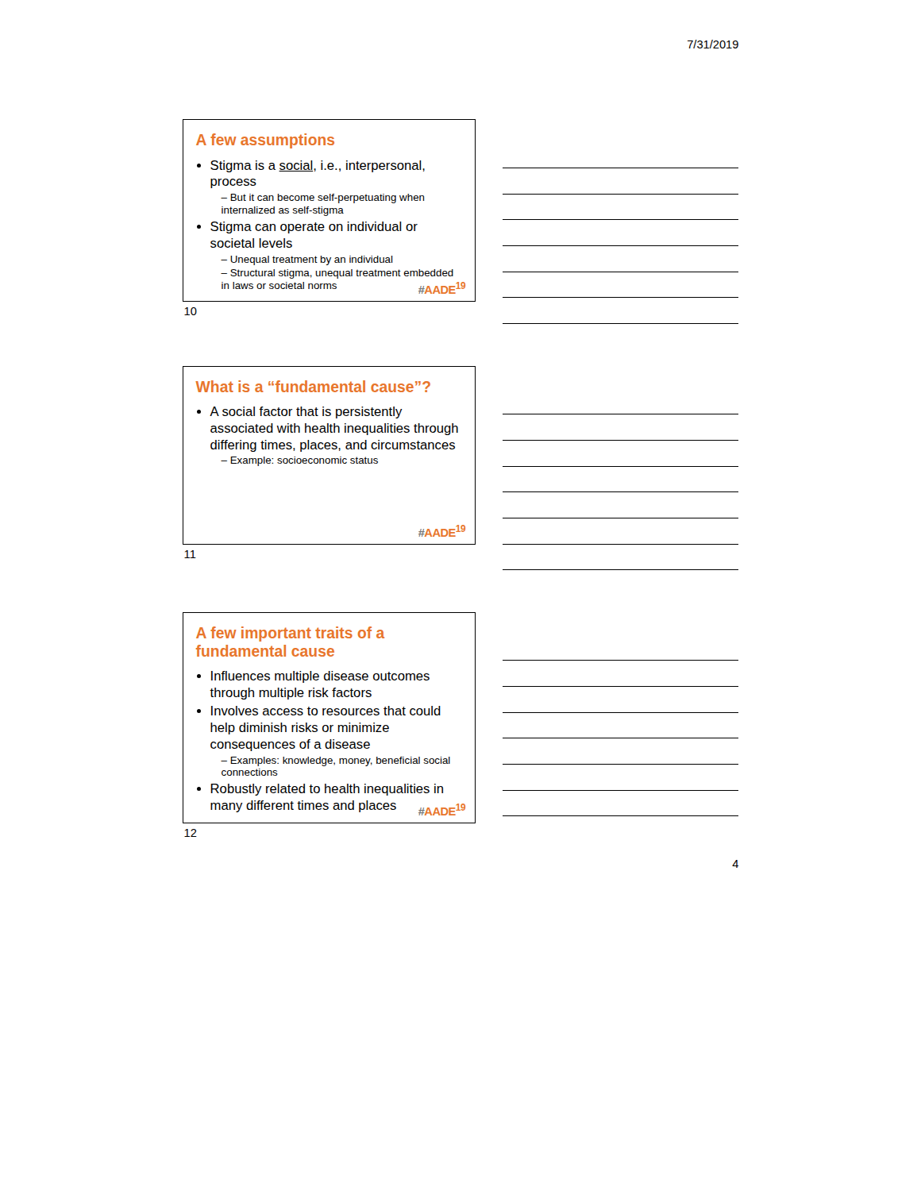7/31/2019
A few assumptions
Stigma is a social, i.e., interpersonal, process
But it can become self-perpetuating when internalized as self-stigma
Stigma can operate on individual or societal levels
Unequal treatment by an individual
Structural stigma, unequal treatment embedded in laws or societal norms
#AADE19
10
What is a “fundamental cause”?
A social factor that is persistently associated with health inequalities through differing times, places, and circumstances
Example: socioeconomic status
#AADE19
11
A few important traits of a fundamental cause
Influences multiple disease outcomes through multiple risk factors
Involves access to resources that could help diminish risks or minimize consequences of a disease
Examples: knowledge, money, beneficial social connections
Robustly related to health inequalities in many different times and places
#AADE19
12
4